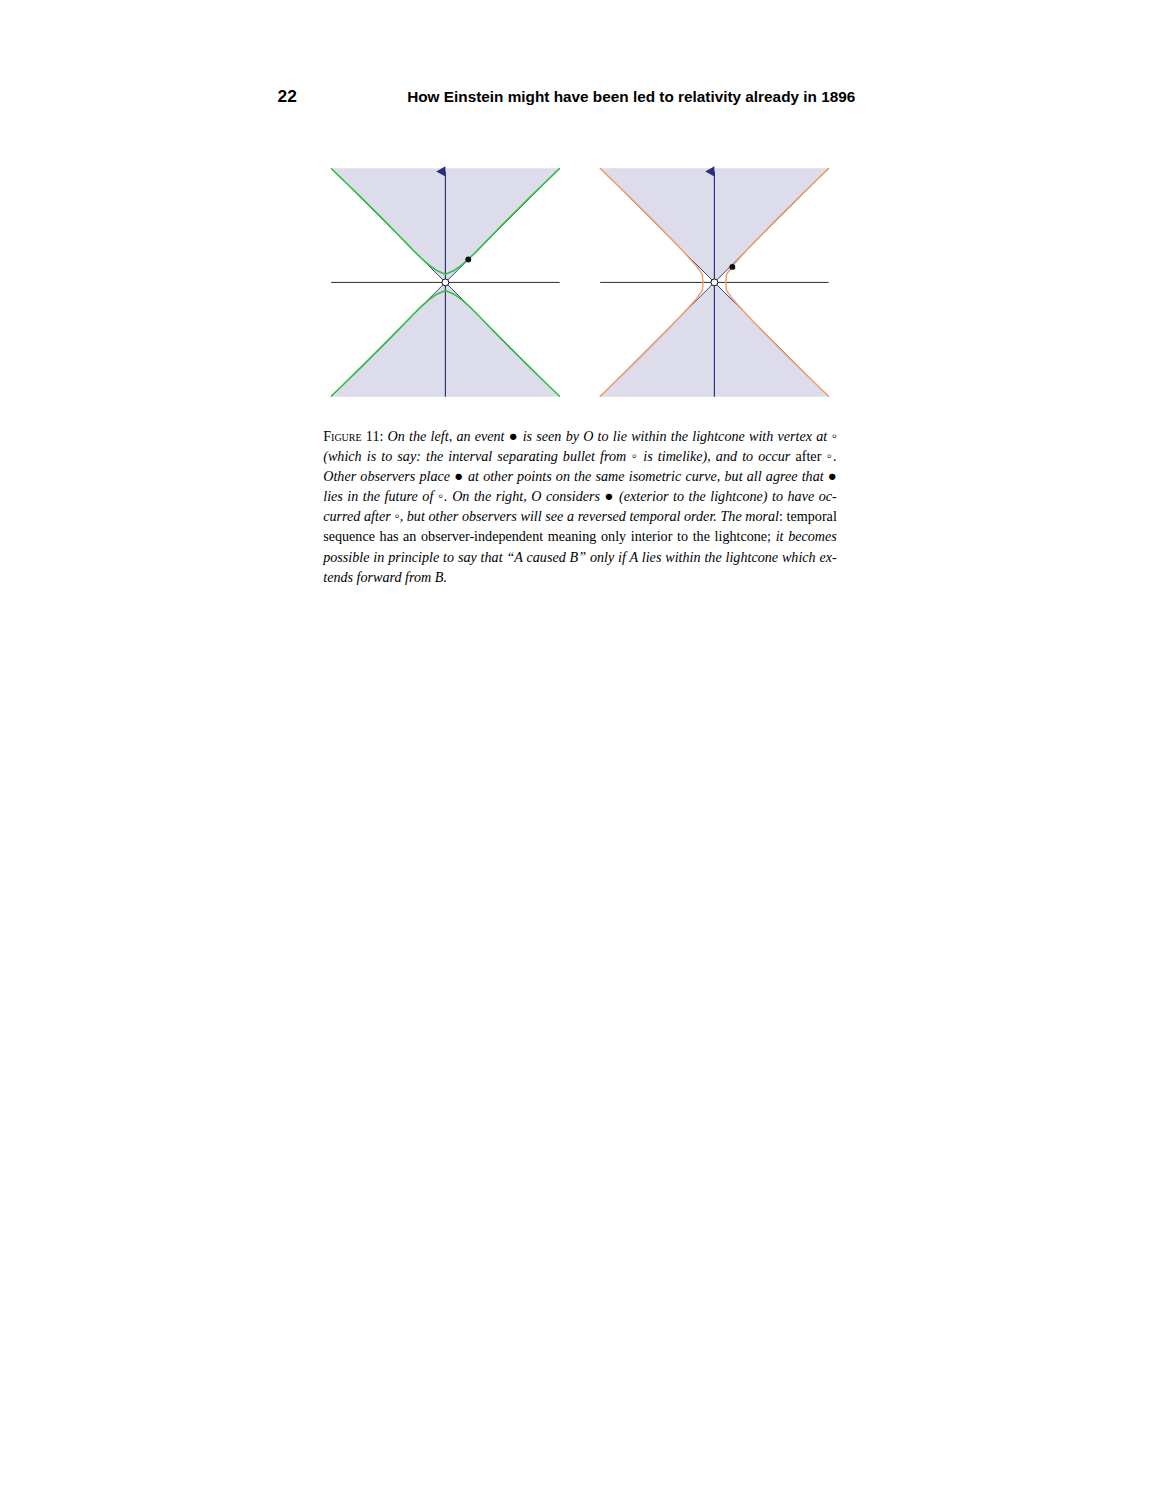22
How Einstein might have been led to relativity already in 1896
Figure 11: On the left, an event ● is seen by O to lie within the lightcone with vertex at ◦ (which is to say: the interval separating bullet from ◦ is timelike), and to occur after ◦. Other observers place ● at other points on the same isometric curve, but all agree that ● lies in the future of ◦. On the right, O considers ● (exterior to the lightcone) to have occurred after ◦, but other observers will see a reversed temporal order. The moral: temporal sequence has an observer-independent meaning only interior to the lightcone; it becomes possible in principle to say that “A caused B” only if A lies within the lightcone which extends forward from B.